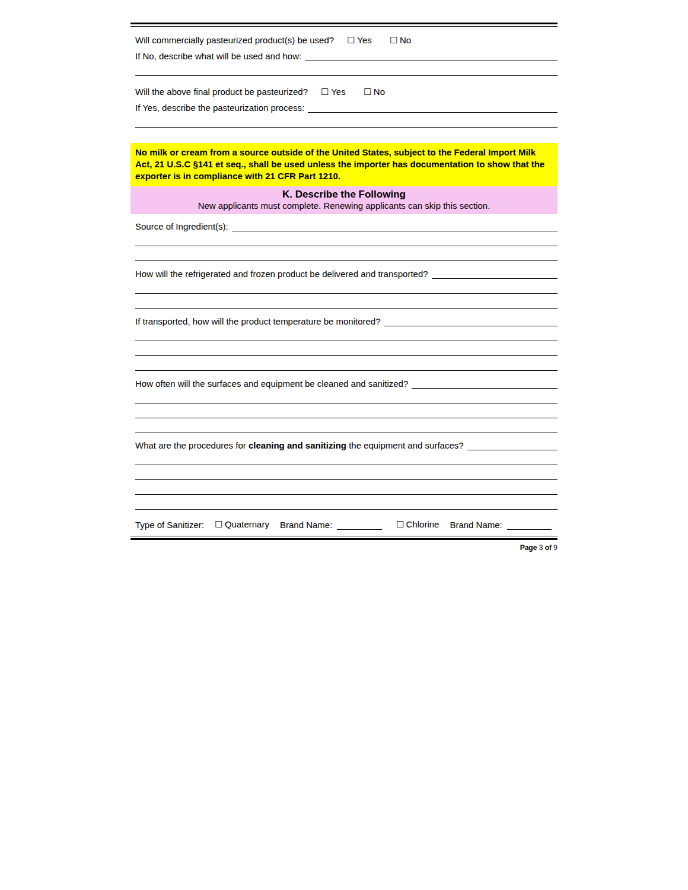Will commercially pasteurized product(s) be used? ☐Yes ☐No
If No, describe what will be used and how:
Will the above final product be pasteurized? ☐Yes ☐No
If Yes, describe the pasteurization process:
No milk or cream from a source outside of the United States, subject to the Federal Import Milk Act, 21 U.S.C §141 et seq., shall be used unless the importer has documentation to show that the exporter is in compliance with 21 CFR Part 1210.
K. Describe the Following
New applicants must complete. Renewing applicants can skip this section.
Source of Ingredient(s):
How will the refrigerated and frozen product be delivered and transported?
If transported, how will the product temperature be monitored?
How often will the surfaces and equipment be cleaned and sanitized?
What are the procedures for cleaning and sanitizing the equipment and surfaces?
Type of Sanitizer: ☐Quaternary Brand Name: ☐Chlorine Brand Name:
Page 3 of 9